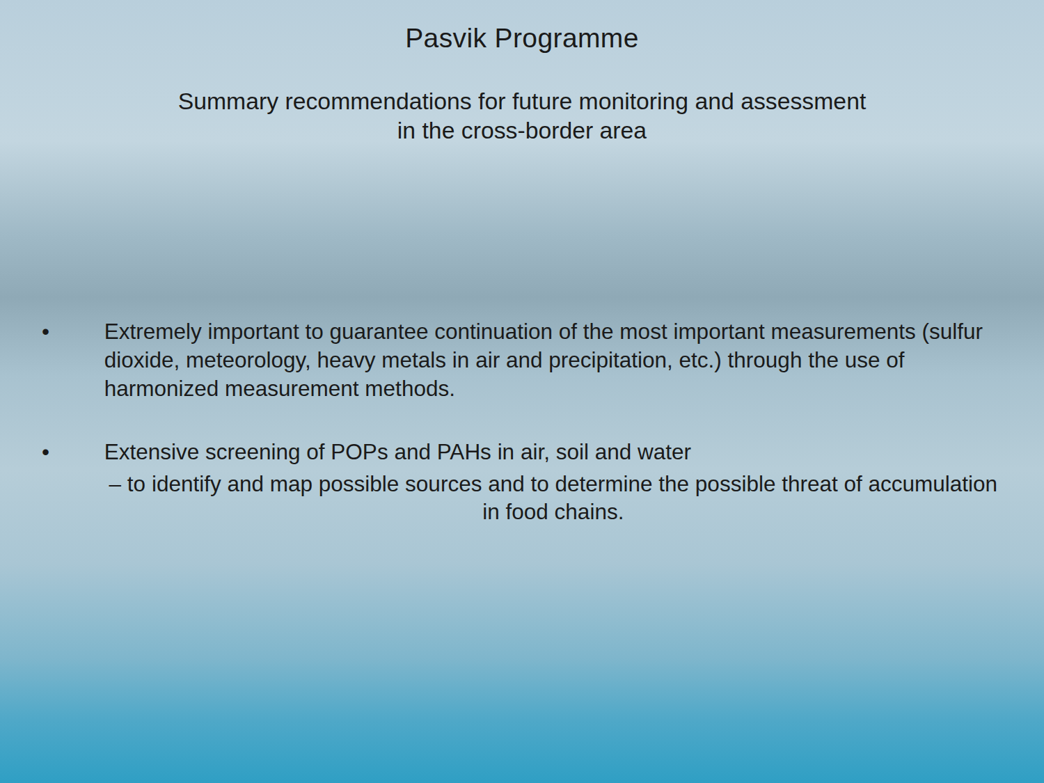Pasvik Programme
Summary recommendations for future monitoring and assessment in the cross-border area
Extremely important to guarantee continuation of the most important measurements (sulfur dioxide, meteorology, heavy metals in air and precipitation, etc.) through the use of harmonized measurement methods.
Extensive screening of POPs and PAHs in air, soil and water
to identify and map possible sources and to determine the possible threat of accumulation in food chains.